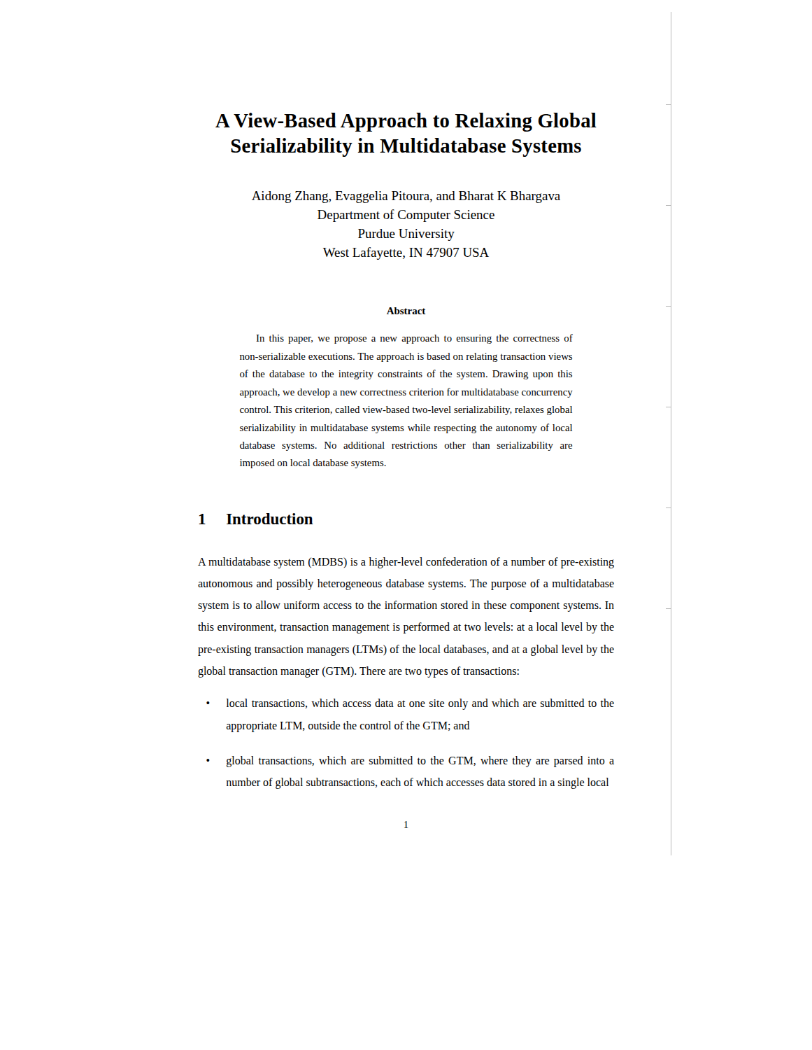A View-Based Approach to Relaxing Global
Serializability in Multidatabase Systems
Aidong Zhang, Evaggelia Pitoura, and Bharat K Bhargava
Department of Computer Science
Purdue University
West Lafayette, IN 47907 USA
Abstract
In this paper, we propose a new approach to ensuring the correctness of non-serializable executions. The approach is based on relating transaction views of the database to the integrity constraints of the system. Drawing upon this approach, we develop a new correctness criterion for multidatabase concurrency control. This criterion, called view-based two-level serializability, relaxes global serializability in multidatabase systems while respecting the autonomy of local database systems. No additional restrictions other than serializability are imposed on local database systems.
1 Introduction
A multidatabase system (MDBS) is a higher-level confederation of a number of pre-existing autonomous and possibly heterogeneous database systems. The purpose of a multidatabase system is to allow uniform access to the information stored in these component systems. In this environment, transaction management is performed at two levels: at a local level by the pre-existing transaction managers (LTMs) of the local databases, and at a global level by the global transaction manager (GTM). There are two types of transactions:
local transactions, which access data at one site only and which are submitted to the appropriate LTM, outside the control of the GTM; and
global transactions, which are submitted to the GTM, where they are parsed into a number of global subtransactions, each of which accesses data stored in a single local
1